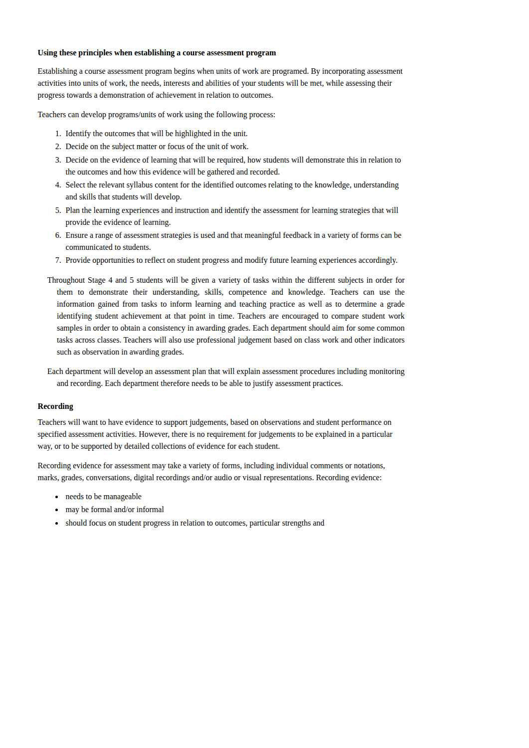Using these principles when establishing a course assessment program
Establishing a course assessment program begins when units of work are programed. By incorporating assessment activities into units of work, the needs, interests and abilities of your students will be met, while assessing their progress towards a demonstration of achievement in relation to outcomes.
Teachers can develop programs/units of work using the following process:
Identify the outcomes that will be highlighted in the unit.
Decide on the subject matter or focus of the unit of work.
Decide on the evidence of learning that will be required, how students will demonstrate this in relation to the outcomes and how this evidence will be gathered and recorded.
Select the relevant syllabus content for the identified outcomes relating to the knowledge, understanding and skills that students will develop.
Plan the learning experiences and instruction and identify the assessment for learning strategies that will provide the evidence of learning.
Ensure a range of assessment strategies is used and that meaningful feedback in a variety of forms can be communicated to students.
Provide opportunities to reflect on student progress and modify future learning experiences accordingly.
Throughout Stage 4 and 5 students will be given a variety of tasks within the different subjects in order for them to demonstrate their understanding, skills, competence and knowledge. Teachers can use the information gained from tasks to inform learning and teaching practice as well as to determine a grade identifying student achievement at that point in time. Teachers are encouraged to compare student work samples in order to obtain a consistency in awarding grades. Each department should aim for some common tasks across classes. Teachers will also use professional judgement based on class work and other indicators such as observation in awarding grades.
Each department will develop an assessment plan that will explain assessment procedures including monitoring and recording. Each department therefore needs to be able to justify assessment practices.
Recording
Teachers will want to have evidence to support judgements, based on observations and student performance on specified assessment activities. However, there is no requirement for judgements to be explained in a particular way, or to be supported by detailed collections of evidence for each student.
Recording evidence for assessment may take a variety of forms, including individual comments or notations, marks, grades, conversations, digital recordings and/or audio or visual representations. Recording evidence:
needs to be manageable
may be formal and/or informal
should focus on student progress in relation to outcomes, particular strengths and